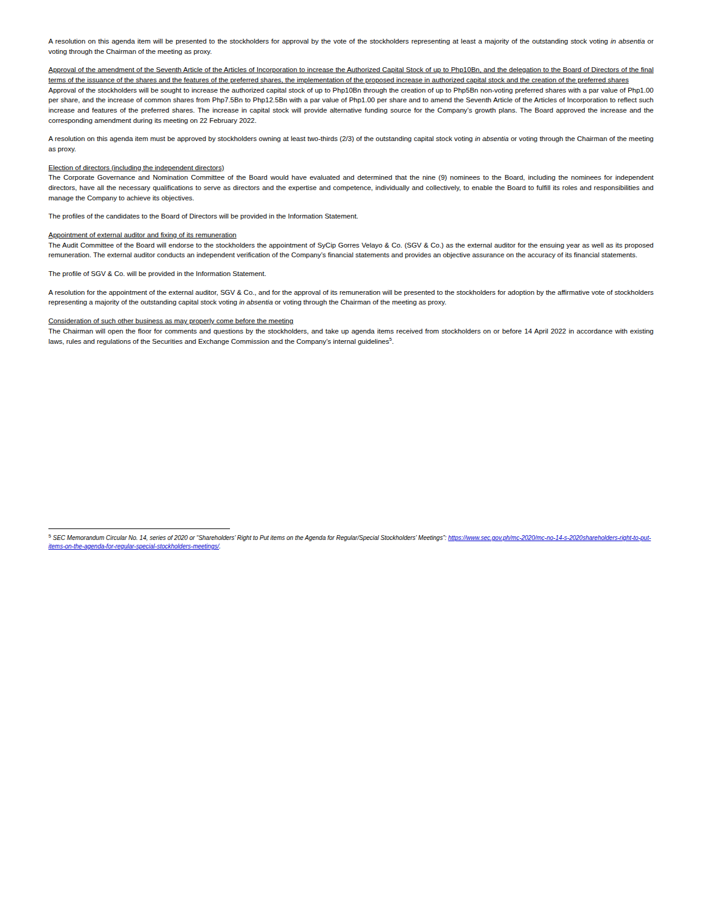A resolution on this agenda item will be presented to the stockholders for approval by the vote of the stockholders representing at least a majority of the outstanding stock voting in absentia or voting through the Chairman of the meeting as proxy.
Approval of the amendment of the Seventh Article of the Articles of Incorporation to increase the Authorized Capital Stock of up to Php10Bn, and the delegation to the Board of Directors of the final terms of the issuance of the shares and the features of the preferred shares, the implementation of the proposed increase in authorized capital stock and the creation of the preferred shares
Approval of the stockholders will be sought to increase the authorized capital stock of up to Php10Bn through the creation of up to Php5Bn non-voting preferred shares with a par value of Php1.00 per share, and the increase of common shares from Php7.5Bn to Php12.5Bn with a par value of Php1.00 per share and to amend the Seventh Article of the Articles of Incorporation to reflect such increase and features of the preferred shares. The increase in capital stock will provide alternative funding source for the Company’s growth plans. The Board approved the increase and the corresponding amendment during its meeting on 22 February 2022.
A resolution on this agenda item must be approved by stockholders owning at least two-thirds (2/3) of the outstanding capital stock voting in absentia or voting through the Chairman of the meeting as proxy.
Election of directors (including the independent directors)
The Corporate Governance and Nomination Committee of the Board would have evaluated and determined that the nine (9) nominees to the Board, including the nominees for independent directors, have all the necessary qualifications to serve as directors and the expertise and competence, individually and collectively, to enable the Board to fulfill its roles and responsibilities and manage the Company to achieve its objectives.
The profiles of the candidates to the Board of Directors will be provided in the Information Statement.
Appointment of external auditor and fixing of its remuneration
The Audit Committee of the Board will endorse to the stockholders the appointment of SyCip Gorres Velayo & Co. (SGV & Co.) as the external auditor for the ensuing year as well as its proposed remuneration. The external auditor conducts an independent verification of the Company’s financial statements and provides an objective assurance on the accuracy of its financial statements.
The profile of SGV & Co. will be provided in the Information Statement.
A resolution for the appointment of the external auditor, SGV & Co., and for the approval of its remuneration will be presented to the stockholders for adoption by the affirmative vote of stockholders representing a majority of the outstanding capital stock voting in absentia or voting through the Chairman of the meeting as proxy.
Consideration of such other business as may properly come before the meeting
The Chairman will open the floor for comments and questions by the stockholders, and take up agenda items received from stockholders on or before 14 April 2022 in accordance with existing laws, rules and regulations of the Securities and Exchange Commission and the Company’s internal guidelines5.
5 SEC Memorandum Circular No. 14, series of 2020 or “Shareholders’ Right to Put items on the Agenda for Regular/Special Stockholders’ Meetings”: https://www.sec.gov.ph/mc-2020/mc-no-14-s-2020shareholders-right-to-put-items-on-the-agenda-for-regular-special-stockholders-meetings/.